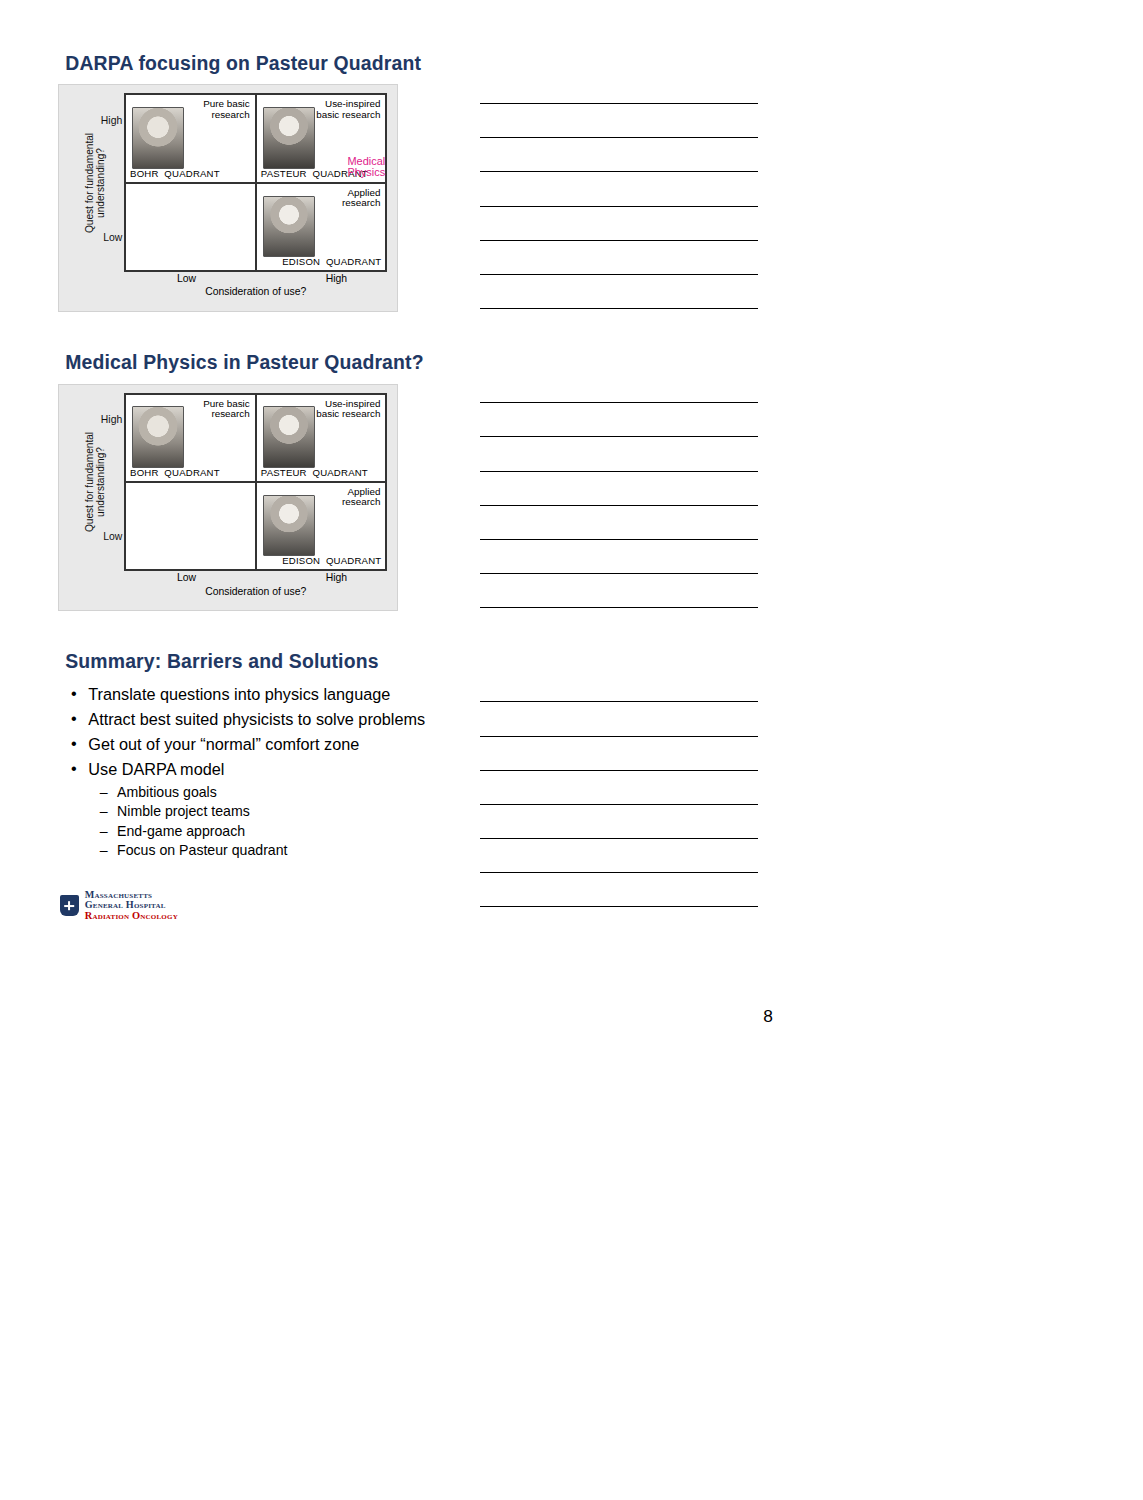DARPA focusing on Pasteur Quadrant
Quest for fundamental
understanding?
High
Low
Pure basic
research
BOHR QUADRANT
Use-inspired
basic research
PASTEUR QUADRANT
Applied
research
EDISON QUADRANT
Low
High
Consideration of use?
Medical Physics in Pasteur Quadrant?
Quest for fundamental
understanding?
High
Low
Pure basic
research
BOHR QUADRANT
Use-inspired
basic research
PASTEUR QUADRANT
Applied
research
EDISON QUADRANT
Low
High
Consideration of use?
Medical
Physics
Summary: Barriers and Solutions
Translate questions into physics language
Attract best suited physicists to solve problems
Get out of your “normal” comfort zone
Use DARPA model
Ambitious goals
Nimble project teams
End-game approach
Focus on Pasteur quadrant
Massachusetts
General Hospital
Radiation Oncology
8